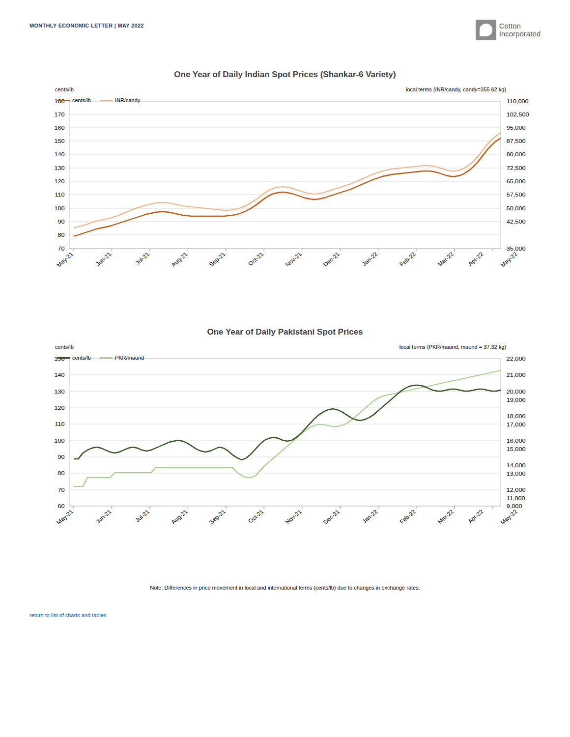MONTHLY ECONOMIC LETTER | MAY 2022
Cotton
Incorporated
One Year of Daily Indian Spot Prices (Shankar-6 Variety)
180 170 160 150 140 130 120 110 100 90 80 70 110,000 102,500 95,000 87,500 80,000 72,500 65,000 57,500 50,000 42,500 35,000 May-21 Jun-21 Jul-21 Aug-21 Sep-21 Oct-21 Nov-21 Dec-21 Jan-22 Feb-22 Mar-22 Apr-22 May-22
cents/lb
local terms (INR/candy, candy=355.62 kg)
cents/lb
INR/candy
One Year of Daily Pakistani Spot Prices
150 140 130 120 110 100 90 80 70 60 22,000 21,000 20,000 19,000 18,000 17,000 16,000 15,000 14,000 13,000 12,000 11,000 9,000 May-21 Jun-21 Jul-21 Aug-21 Sep-21 Oct-21 Nov-21 Dec-21 Jan-22 Feb-22 Mar-22 Apr-22 May-22
cents/lb
local terms (PKR/maund, maund = 37.32 kg)
cents/lb
PKR/maund
Note: Differences in price movement in local and international terms (cents/lb) due to changes in exchange rates.
return to list of charts and tables